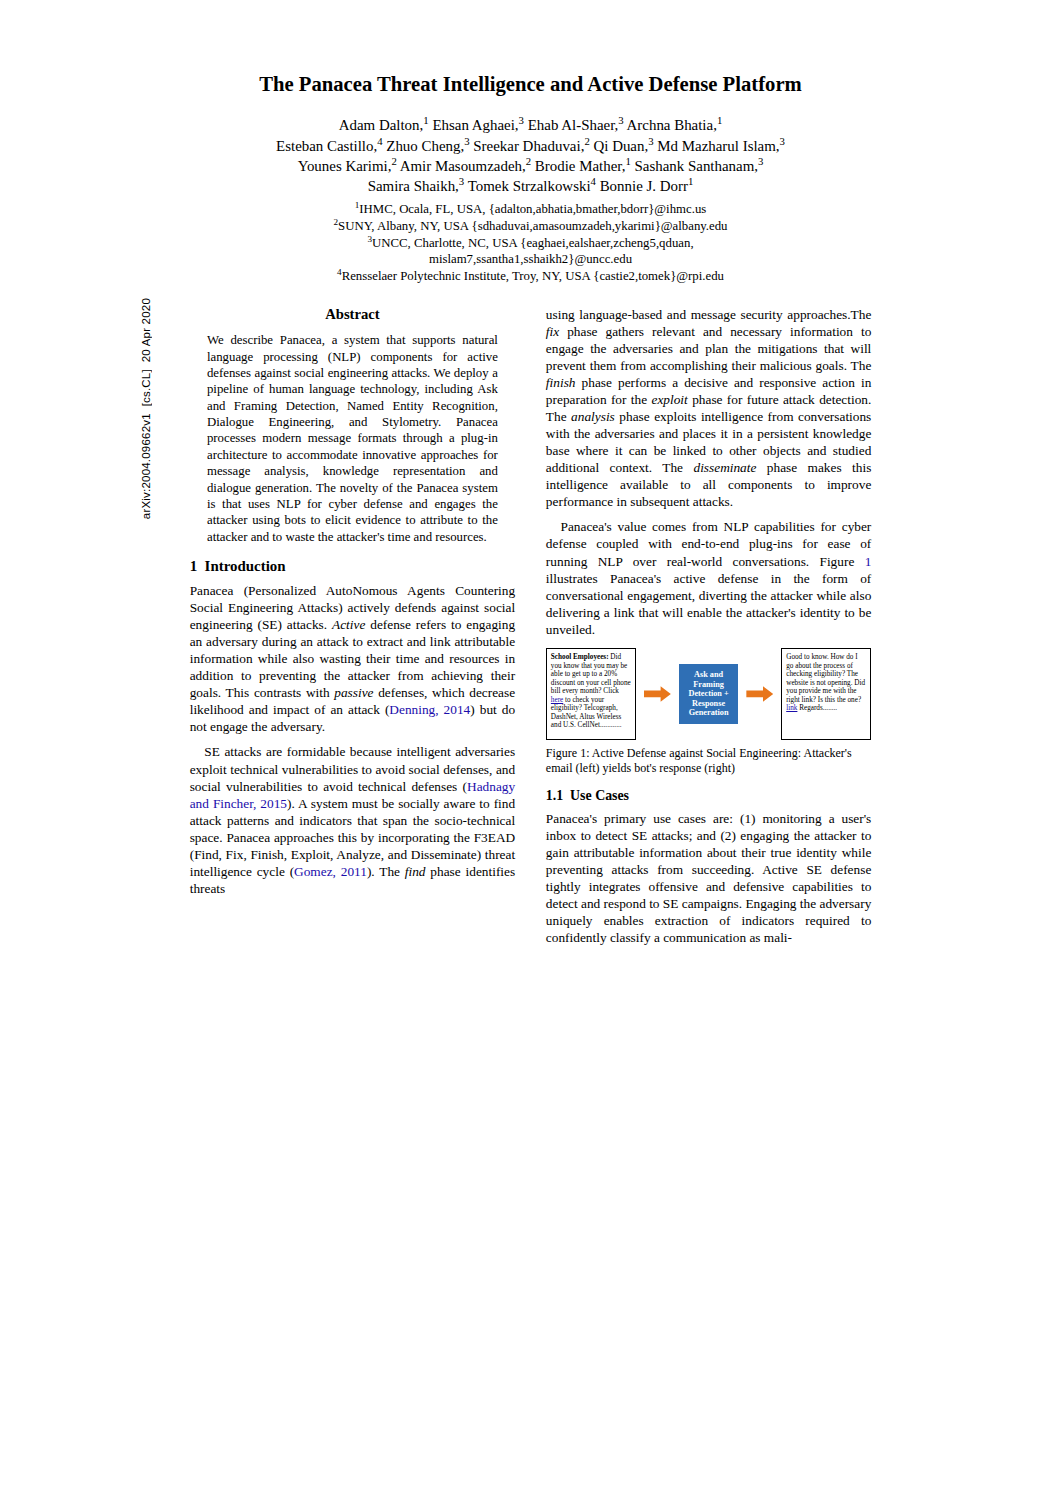arXiv:2004.09662v1 [cs.CL] 20 Apr 2020
The Panacea Threat Intelligence and Active Defense Platform
Adam Dalton,1 Ehsan Aghaei,3 Ehab Al-Shaer,3 Archna Bhatia,1 Esteban Castillo,4 Zhuo Cheng,3 Sreekar Dhaduvai,2 Qi Duan,3 Md Mazharul Islam,3 Younes Karimi,2 Amir Masoumzadeh,2 Brodie Mather,1 Sashank Santhanam,3 Samira Shaikh,3 Tomek Strzalkowski4 Bonnie J. Dorr1
1IHMC, Ocala, FL, USA, {adalton,abhatia,bmather,bdorr}@ihmc.us
2SUNY, Albany, NY, USA {sdhaduvai,amasoumzadeh,ykarimi}@albany.edu
3UNCC, Charlotte, NC, USA {eaghaei,ealshaer,zcheng5,qduan,
mislam7,ssantha1,sshaikh2}@uncc.edu
4Rensselaer Polytechnic Institute, Troy, NY, USA {castie2,tomek}@rpi.edu
Abstract
We describe Panacea, a system that supports natural language processing (NLP) components for active defenses against social engineering attacks. We deploy a pipeline of human language technology, including Ask and Framing Detection, Named Entity Recognition, Dialogue Engineering, and Stylometry. Panacea processes modern message formats through a plug-in architecture to accommodate innovative approaches for message analysis, knowledge representation and dialogue generation. The novelty of the Panacea system is that uses NLP for cyber defense and engages the attacker using bots to elicit evidence to attribute to the attacker and to waste the attacker's time and resources.
1 Introduction
Panacea (Personalized AutoNomous Agents Countering Social Engineering Attacks) actively defends against social engineering (SE) attacks. Active defense refers to engaging an adversary during an attack to extract and link attributable information while also wasting their time and resources in addition to preventing the attacker from achieving their goals. This contrasts with passive defenses, which decrease likelihood and impact of an attack (Denning, 2014) but do not engage the adversary.
SE attacks are formidable because intelligent adversaries exploit technical vulnerabilities to avoid social defenses, and social vulnerabilities to avoid technical defenses (Hadnagy and Fincher, 2015). A system must be socially aware to find attack patterns and indicators that span the socio-technical space. Panacea approaches this by incorporating the F3EAD (Find, Fix, Finish, Exploit, Analyze, and Disseminate) threat intelligence cycle (Gomez, 2011). The find phase identifies threats
using language-based and message security approaches.The fix phase gathers relevant and necessary information to engage the adversaries and plan the mitigations that will prevent them from accomplishing their malicious goals. The finish phase performs a decisive and responsive action in preparation for the exploit phase for future attack detection. The analysis phase exploits intelligence from conversations with the adversaries and places it in a persistent knowledge base where it can be linked to other objects and studied additional context. The disseminate phase makes this intelligence available to all components to improve performance in subsequent attacks.
Panacea's value comes from NLP capabilities for cyber defense coupled with end-to-end plug-ins for ease of running NLP over real-world conversations. Figure 1 illustrates Panacea's active defense in the form of conversational engagement, diverting the attacker while also delivering a link that will enable the attacker's identity to be unveiled.
School Employees: Did you know that you may be able to get up to a 20% discount on your cell phone bill every month? Click here to check your eligibility? Telcograph, DashNet, Altus Wireless and U.S. CellNet............
Ask and Framing Detection + Response Generation
Good to know. How do I go about the process of checking eligibility? The website is not opening. Did you provide me with the right link? Is this the one? link Regards........
Figure 1: Active Defense against Social Engineering: Attacker's email (left) yields bot's response (right)
1.1 Use Cases
Panacea's primary use cases are: (1) monitoring a user's inbox to detect SE attacks; and (2) engaging the attacker to gain attributable information about their true identity while preventing attacks from succeeding. Active SE defense tightly integrates offensive and defensive capabilities to detect and respond to SE campaigns. Engaging the adversary uniquely enables extraction of indicators required to confidently classify a communication as mali-